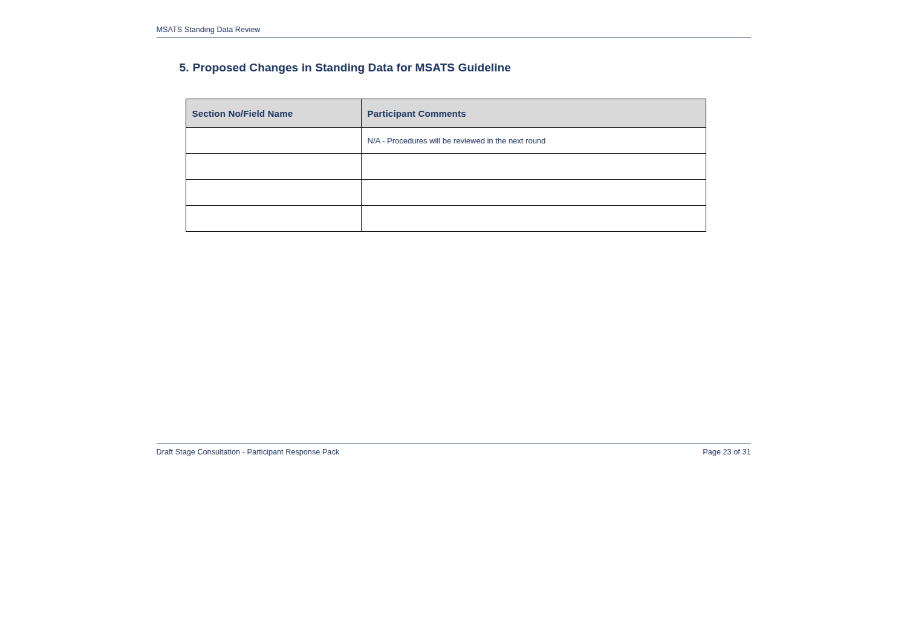MSATS Standing Data Review
5. Proposed Changes in Standing Data for MSATS Guideline
| Section No/Field Name | Participant Comments |
| --- | --- |
| | N/A - Procedures will be reviewed in the next round |
Draft Stage Consultation - Participant Response Pack Page 23 of 31